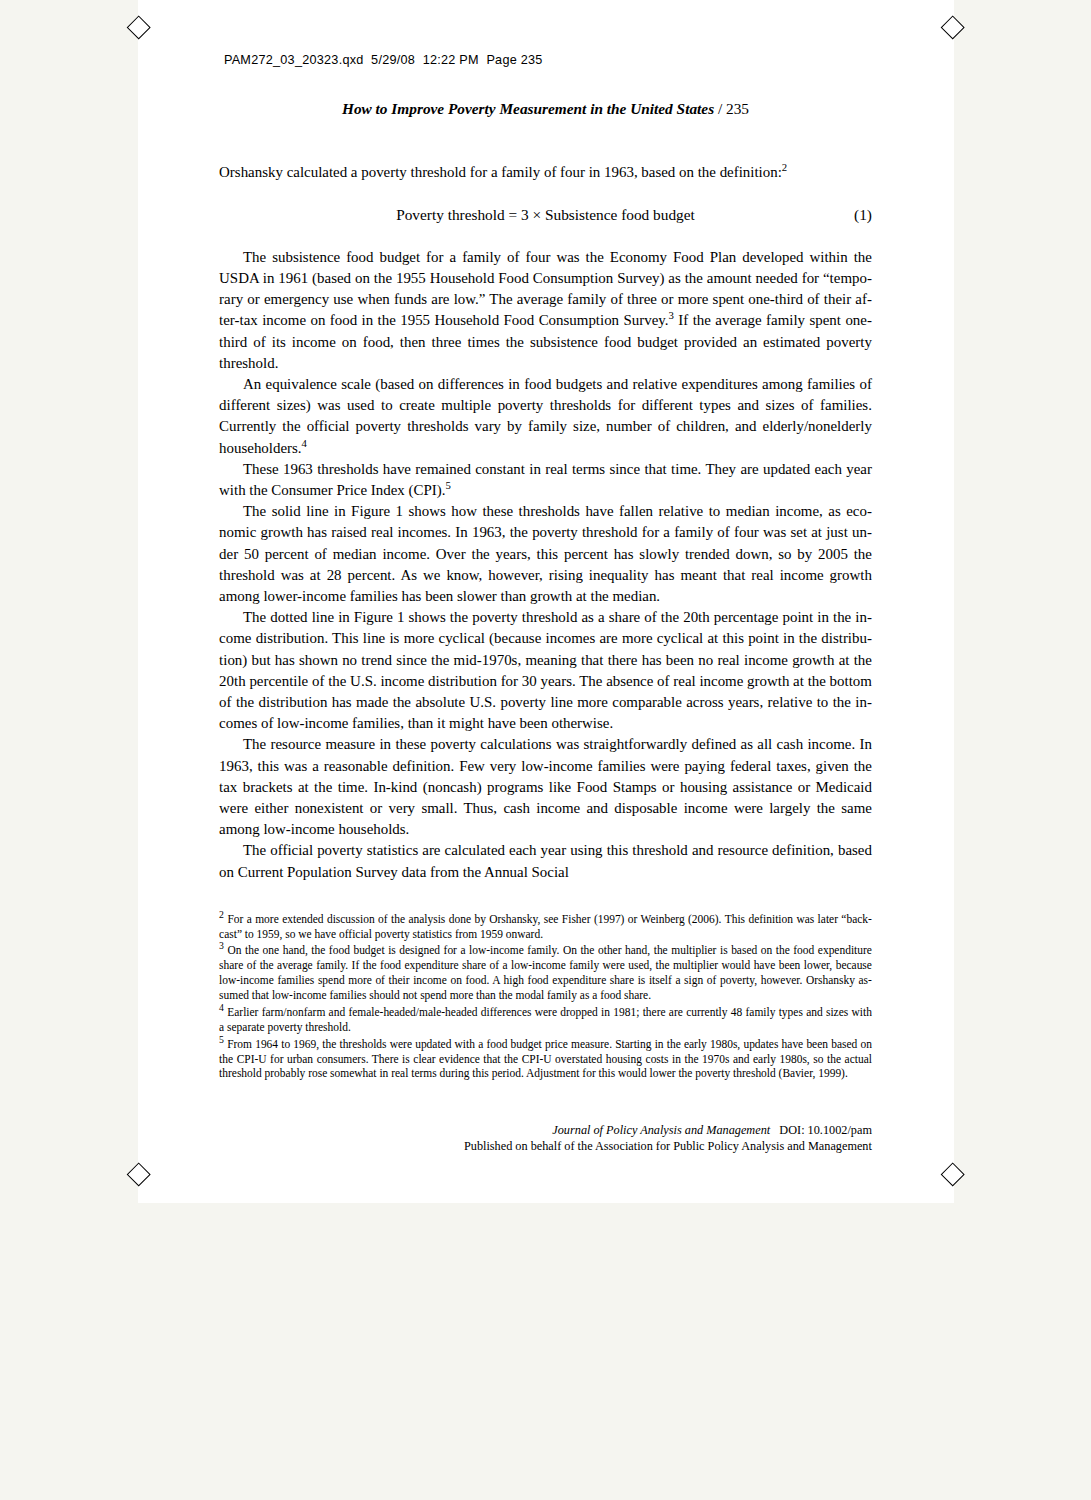PAM272_03_20323.qxd 5/29/08 12:22 PM Page 235
How to Improve Poverty Measurement in the United States / 235
Orshansky calculated a poverty threshold for a family of four in 1963, based on the definition:2
Poverty threshold = 3 × Subsistence food budget (1)
The subsistence food budget for a family of four was the Economy Food Plan developed within the USDA in 1961 (based on the 1955 Household Food Consumption Survey) as the amount needed for “temporary or emergency use when funds are low.” The average family of three or more spent one-third of their after-tax income on food in the 1955 Household Food Consumption Survey.3 If the average family spent one-third of its income on food, then three times the subsistence food budget provided an estimated poverty threshold.
An equivalence scale (based on differences in food budgets and relative expenditures among families of different sizes) was used to create multiple poverty thresholds for different types and sizes of families. Currently the official poverty thresholds vary by family size, number of children, and elderly/nonelderly householders.4
These 1963 thresholds have remained constant in real terms since that time. They are updated each year with the Consumer Price Index (CPI).5
The solid line in Figure 1 shows how these thresholds have fallen relative to median income, as economic growth has raised real incomes. In 1963, the poverty threshold for a family of four was set at just under 50 percent of median income. Over the years, this percent has slowly trended down, so by 2005 the threshold was at 28 percent. As we know, however, rising inequality has meant that real income growth among lower-income families has been slower than growth at the median.
The dotted line in Figure 1 shows the poverty threshold as a share of the 20th percentage point in the income distribution. This line is more cyclical (because incomes are more cyclical at this point in the distribution) but has shown no trend since the mid-1970s, meaning that there has been no real income growth at the 20th percentile of the U.S. income distribution for 30 years. The absence of real income growth at the bottom of the distribution has made the absolute U.S. poverty line more comparable across years, relative to the incomes of low-income families, than it might have been otherwise.
The resource measure in these poverty calculations was straightforwardly defined as all cash income. In 1963, this was a reasonable definition. Few very low-income families were paying federal taxes, given the tax brackets at the time. In-kind (noncash) programs like Food Stamps or housing assistance or Medicaid were either nonexistent or very small. Thus, cash income and disposable income were largely the same among low-income households.
The official poverty statistics are calculated each year using this threshold and resource definition, based on Current Population Survey data from the Annual Social
2 For a more extended discussion of the analysis done by Orshansky, see Fisher (1997) or Weinberg (2006). This definition was later “backcast” to 1959, so we have official poverty statistics from 1959 onward.
3 On the one hand, the food budget is designed for a low-income family. On the other hand, the multiplier is based on the food expenditure share of the average family. If the food expenditure share of a low-income family were used, the multiplier would have been lower, because low-income families spend more of their income on food. A high food expenditure share is itself a sign of poverty, however. Orshansky assumed that low-income families should not spend more than the modal family as a food share.
4 Earlier farm/nonfarm and female-headed/male-headed differences were dropped in 1981; there are currently 48 family types and sizes with a separate poverty threshold.
5 From 1964 to 1969, the thresholds were updated with a food budget price measure. Starting in the early 1980s, updates have been based on the CPI-U for urban consumers. There is clear evidence that the CPI-U overstated housing costs in the 1970s and early 1980s, so the actual threshold probably rose somewhat in real terms during this period. Adjustment for this would lower the poverty threshold (Bavier, 1999).
Journal of Policy Analysis and Management DOI: 10.1002/pam
Published on behalf of the Association for Public Policy Analysis and Management